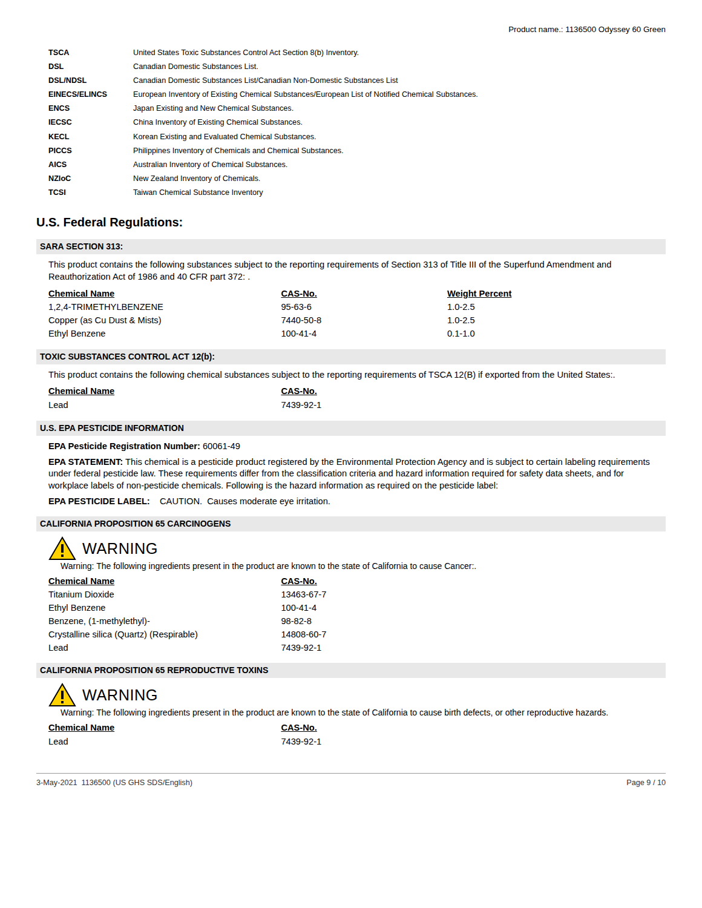Product name.: 1136500 Odyssey 60 Green
| TSCA | United States Toxic Substances Control Act Section 8(b) Inventory. |
| DSL | Canadian Domestic Substances List. |
| DSL/NDSL | Canadian Domestic Substances List/Canadian Non-Domestic Substances List |
| EINECS/ELINCS | European Inventory of Existing Chemical Substances/European List of Notified Chemical Substances. |
| ENCS | Japan Existing and New Chemical Substances. |
| IECSC | China Inventory of Existing Chemical Substances. |
| KECL | Korean Existing and Evaluated Chemical Substances. |
| PICCS | Philippines Inventory of Chemicals and Chemical Substances. |
| AICS | Australian Inventory of Chemical Substances. |
| NZIoC | New Zealand Inventory of Chemicals. |
| TCSI | Taiwan Chemical Substance Inventory |
U.S. Federal Regulations:
SARA SECTION 313:
This product contains the following substances subject to the reporting requirements of Section 313 of Title III of the Superfund Amendment and Reauthorization Act of 1986 and 40 CFR part 372: .
| Chemical Name | CAS-No. | Weight Percent |
| --- | --- | --- |
| 1,2,4-TRIMETHYLBENZENE | 95-63-6 | 1.0-2.5 |
| Copper (as Cu Dust & Mists) | 7440-50-8 | 1.0-2.5 |
| Ethyl Benzene | 100-41-4 | 0.1-1.0 |
TOXIC SUBSTANCES CONTROL ACT 12(b):
This product contains the following chemical substances subject to the reporting requirements of TSCA 12(B) if exported from the United States:.
| Chemical Name | CAS-No. | |
| --- | --- | --- |
| Lead | 7439-92-1 | |
U.S. EPA PESTICIDE INFORMATION
EPA Pesticide Registration Number: 60061-49
EPA STATEMENT: This chemical is a pesticide product registered by the Environmental Protection Agency and is subject to certain labeling requirements under federal pesticide law. These requirements differ from the classification criteria and hazard information required for safety data sheets, and for workplace labels of non-pesticide chemicals. Following is the hazard information as required on the pesticide label:
EPA PESTICIDE LABEL: CAUTION. Causes moderate eye irritation.
CALIFORNIA PROPOSITION 65 CARCINOGENS
WARNING
Warning: The following ingredients present in the product are known to the state of California to cause Cancer:.
| Chemical Name | CAS-No. | |
| --- | --- | --- |
| Titanium Dioxide | 13463-67-7 | |
| Ethyl Benzene | 100-41-4 | |
| Benzene, (1-methylethyl)- | 98-82-8 | |
| Crystalline silica (Quartz) (Respirable) | 14808-60-7 | |
| Lead | 7439-92-1 | |
CALIFORNIA PROPOSITION 65 REPRODUCTIVE TOXINS
WARNING
Warning: The following ingredients present in the product are known to the state of California to cause birth defects, or other reproductive hazards.
| Chemical Name | CAS-No. | |
| --- | --- | --- |
| Lead | 7439-92-1 | |
3-May-2021 1136500 (US GHS SDS/English) Page 9 / 10